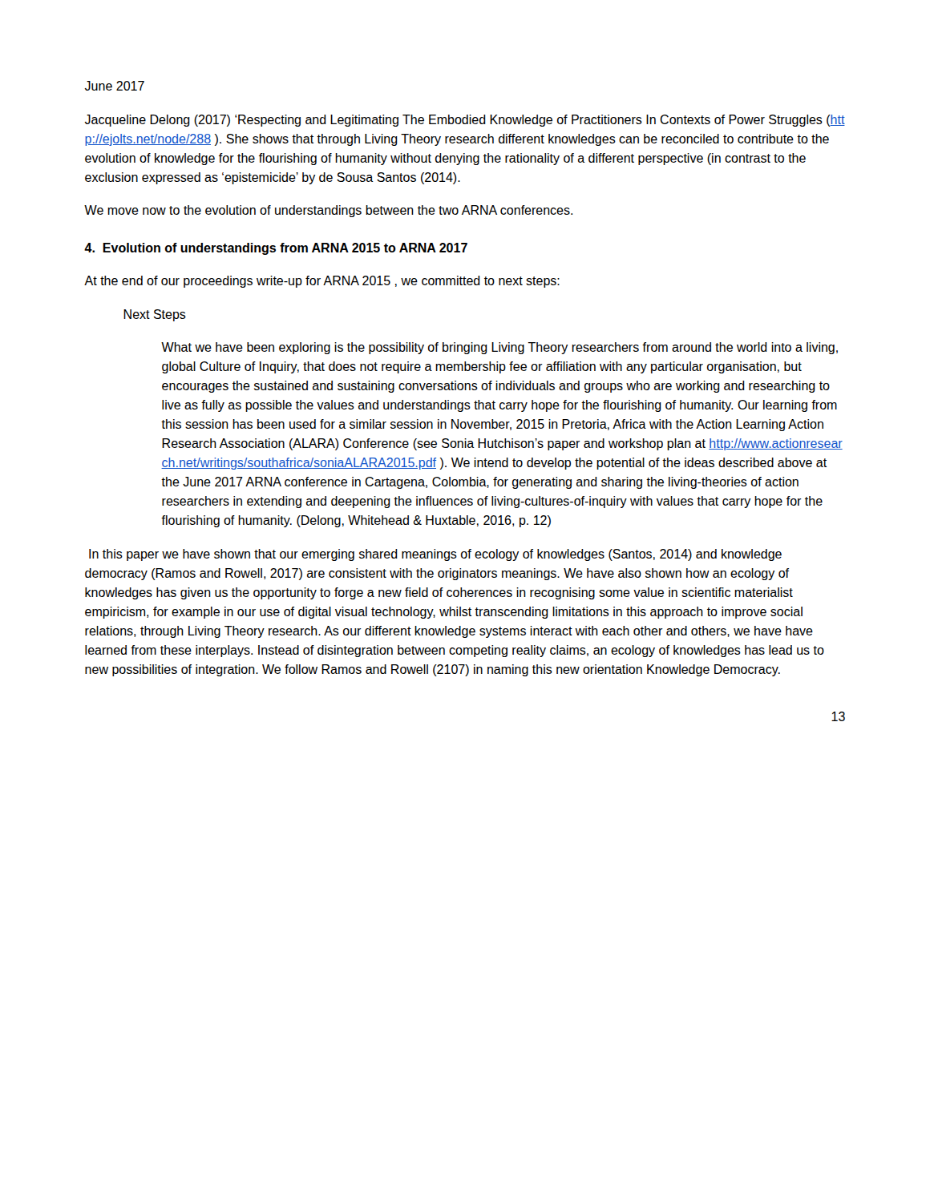June 2017
Jacqueline Delong (2017) ‘Respecting and Legitimating The Embodied Knowledge of Practitioners In Contexts of Power Struggles (http://ejolts.net/node/288 ). She shows that through Living Theory research different knowledges can be reconciled to contribute to the evolution of knowledge for the flourishing of humanity without denying the rationality of a different perspective (in contrast to the exclusion expressed as ‘epistemicide’ by de Sousa Santos (2014).
We move now to the evolution of understandings between the two ARNA conferences.
4. Evolution of understandings from ARNA 2015 to ARNA 2017
At the end of our proceedings write-up for ARNA 2015 , we committed to next steps:
Next Steps
What we have been exploring is the possibility of bringing Living Theory researchers from around the world into a living, global Culture of Inquiry, that does not require a membership fee or affiliation with any particular organisation, but encourages the sustained and sustaining conversations of individuals and groups who are working and researching to live as fully as possible the values and understandings that carry hope for the flourishing of humanity. Our learning from this session has been used for a similar session in November, 2015 in Pretoria, Africa with the Action Learning Action Research Association (ALARA) Conference (see Sonia Hutchison’s paper and workshop plan at http://www.actionresearch.net/writings/southafrica/soniaALARA2015.pdf ). We intend to develop the potential of the ideas described above at the June 2017 ARNA conference in Cartagena, Colombia, for generating and sharing the living-theories of action researchers in extending and deepening the influences of living-cultures-of-inquiry with values that carry hope for the flourishing of humanity. (Delong, Whitehead & Huxtable, 2016, p. 12)
In this paper we have shown that our emerging shared meanings of ecology of knowledges (Santos, 2014) and knowledge democracy (Ramos and Rowell, 2017) are consistent with the originators meanings. We have also shown how an ecology of knowledges has given us the opportunity to forge a new field of coherences in recognising some value in scientific materialist empiricism, for example in our use of digital visual technology, whilst transcending limitations in this approach to improve social relations, through Living Theory research. As our different knowledge systems interact with each other and others, we have have learned from these interplays. Instead of disintegration between competing reality claims, an ecology of knowledges has lead us to new possibilities of integration. We follow Ramos and Rowell (2107) in naming this new orientation Knowledge Democracy.
13